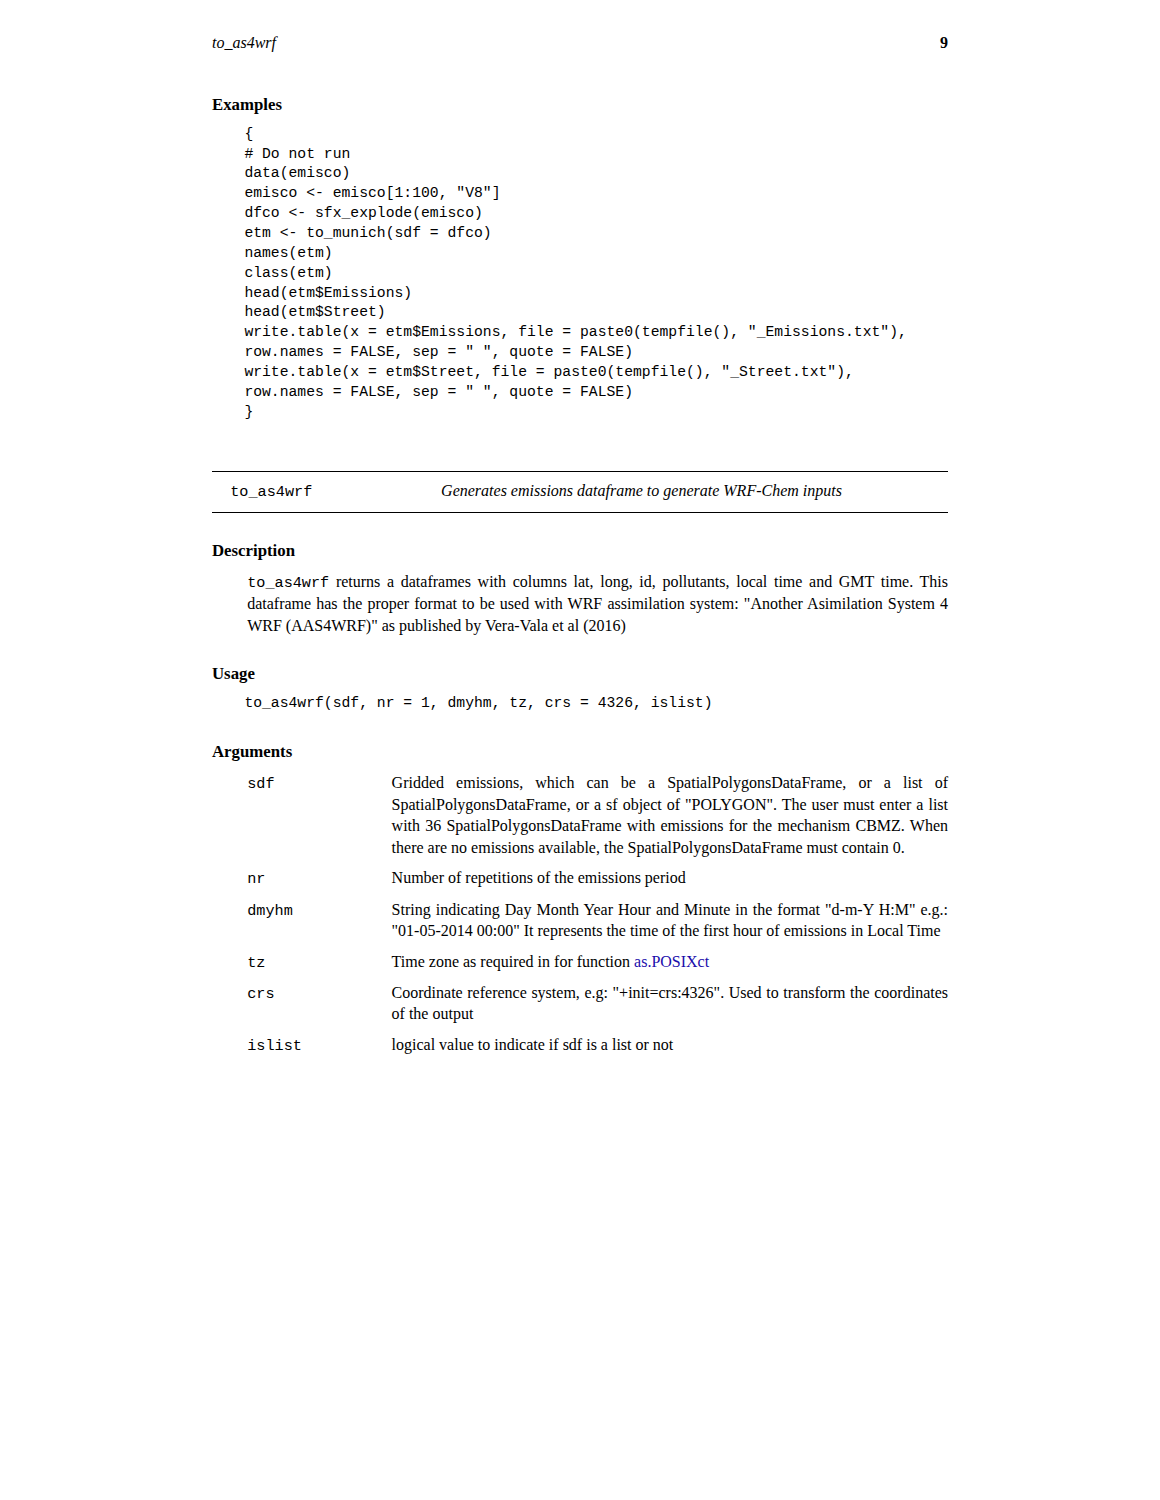to_as4wrf 9
Examples
{
# Do not run
data(emisco)
emisco <- emisco[1:100, "V8"]
dfco <- sfx_explode(emisco)
etm <- to_munich(sdf = dfco)
names(etm)
class(etm)
head(etm$Emissions)
head(etm$Street)
write.table(x = etm$Emissions, file = paste0(tempfile(), "_Emissions.txt"),
row.names = FALSE, sep = " ", quote = FALSE)
write.table(x = etm$Street, file = paste0(tempfile(), "_Street.txt"),
row.names = FALSE, sep = " ", quote = FALSE)
}
to_as4wrf Generates emissions dataframe to generate WRF-Chem inputs
Description
to_as4wrf returns a dataframes with columns lat, long, id, pollutants, local time and GMT time. This dataframe has the proper format to be used with WRF assimilation system: "Another Asimilation System 4 WRF (AAS4WRF)" as published by Vera-Vala et al (2016)
Usage
to_as4wrf(sdf, nr = 1, dmyhm, tz, crs = 4326, islist)
Arguments
sdf
Gridded emissions, which can be a SpatialPolygonsDataFrame, or a list of SpatialPolygonsDataFrame, or a sf object of "POLYGON". The user must enter a list with 36 SpatialPolygonsDataFrame with emissions for the mechanism CBMZ. When there are no emissions available, the SpatialPolygonsDataFrame must contain 0.
nr
Number of repetitions of the emissions period
dmyhm
String indicating Day Month Year Hour and Minute in the format "d-m-Y H:M" e.g.: "01-05-2014 00:00" It represents the time of the first hour of emissions in Local Time
tz
Time zone as required in for function as.POSIXct
crs
Coordinate reference system, e.g: "+init=crs:4326". Used to transform the coordinates of the output
islist
logical value to indicate if sdf is a list or not